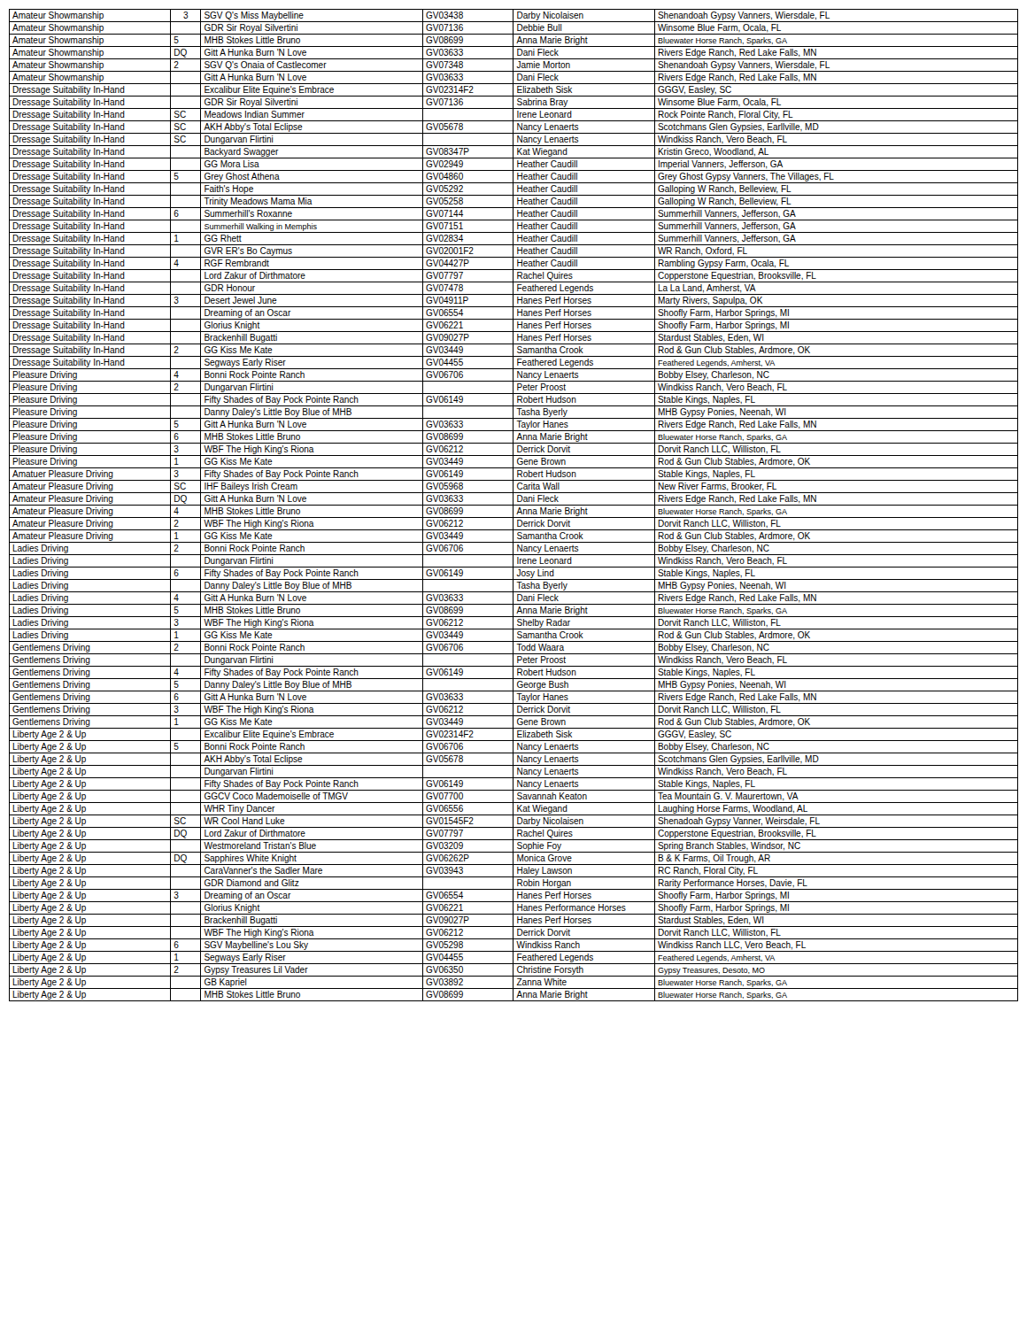| Amateur Showmanship | 3 | SGV Q's Miss Maybelline | GV03438 | Darby Nicolaisen | Shenandoah Gypsy Vanners, Wiersdale, FL |
| Amateur Showmanship | | GDR Sir Royal Silvertini | GV07136 | Debbie Bull | Winsome Blue Farm, Ocala, FL |
| Amateur Showmanship | 5 | MHB Stokes Little Bruno | GV08699 | Anna Marie Bright | Bluewater Horse Ranch, Sparks, GA |
| Amateur Showmanship | DQ | Gitt A Hunka Burn 'N Love | GV03633 | Dani Fleck | Rivers Edge Ranch, Red Lake Falls, MN |
| Amateur Showmanship | 2 | SGV Q's Onaia of Castlecomer | GV07348 | Jamie Morton | Shenandoah Gypsy Vanners, Wiersdale, FL |
| Amateur Showmanship | | Gitt A Hunka Burn 'N Love | GV03633 | Dani Fleck | Rivers Edge Ranch, Red Lake Falls, MN |
| Dressage Suitability In-Hand | | Excalibur Elite Equine's Embrace | GV02314F2 | Elizabeth Sisk | GGGV, Easley, SC |
| Dressage Suitability In-Hand | | GDR Sir Royal Silvertini | GV07136 | Sabrina Bray | Winsome Blue Farm, Ocala, FL |
| Dressage Suitability In-Hand | SC | Meadows Indian Summer | | Irene Leonard | Rock Pointe Ranch, Floral City, FL |
| Dressage Suitability In-Hand | SC | AKH Abby's Total Eclipse | GV05678 | Nancy Lenaerts | Scotchmans Glen Gypsies, Earllville, MD |
| Dressage Suitability In-Hand | SC | Dungarvan Flirtini | | Nancy Lenaerts | Windkiss Ranch, Vero Beach, FL |
| Dressage Suitability In-Hand | | Backyard Swagger | GV08347P | Kat Wiegand | Kristin Greco, Woodland, AL |
| Dressage Suitability In-Hand | | GG Mora Lisa | GV02949 | Heather Caudill | Imperial Vanners, Jefferson, GA |
| Dressage Suitability In-Hand | 5 | Grey Ghost Athena | GV04860 | Heather Caudill | Grey Ghost Gypsy Vanners, The Villages, FL |
| Dressage Suitability In-Hand | | Faith's Hope | GV05292 | Heather Caudill | Galloping W Ranch, Belleview, FL |
| Dressage Suitability In-Hand | | Trinity Meadows Mama Mia | GV05258 | Heather Caudill | Galloping W Ranch, Belleview, FL |
| Dressage Suitability In-Hand | 6 | Summerhill's Roxanne | GV07144 | Heather Caudill | Summerhill Vanners, Jefferson, GA |
| Dressage Suitability In-Hand | | Summerhill Walking in Memphis | GV07151 | Heather Caudill | Summerhill Vanners, Jefferson, GA |
| Dressage Suitability In-Hand | 1 | GG Rhett | GV02834 | Heather Caudill | Summerhill Vanners, Jefferson, GA |
| Dressage Suitability In-Hand | | GVR ER's Bo Caymus | GV02001F2 | Heather Caudill | WR Ranch, Oxford, FL |
| Dressage Suitability In-Hand | 4 | RGF Rembrandt | GV04427P | Heather Caudill | Rambling Gypsy Farm, Ocala, FL |
| Dressage Suitability In-Hand | | Lord Zakur of Dirthmatore | GV07797 | Rachel Quires | Copperstone Equestrian, Brooksville, FL |
| Dressage Suitability In-Hand | | GDR Honour | GV07478 | Feathered Legends | La La Land, Amherst, VA |
| Dressage Suitability In-Hand | 3 | Desert Jewel June | GV04911P | Hanes Perf Horses | Marty Rivers, Sapulpa, OK |
| Dressage Suitability In-Hand | | Dreaming of an Oscar | GV06554 | Hanes Perf Horses | Shoofly Farm, Harbor Springs, MI |
| Dressage Suitability In-Hand | | Glorius Knight | GV06221 | Hanes Perf Horses | Shoofly Farm, Harbor Springs, MI |
| Dressage Suitability In-Hand | | Brackenhill Bugatti | GV09027P | Hanes Perf Horses | Stardust Stables, Eden, WI |
| Dressage Suitability In-Hand | 2 | GG Kiss Me Kate | GV03449 | Samantha Crook | Rod & Gun Club Stables, Ardmore, OK |
| Dressage Suitability In-Hand | | Segways Early Riser | GV04455 | Feathered Legends | Feathered Legends, Amherst, VA |
| Pleasure Driving | 4 | Bonni Rock Pointe Ranch | GV06706 | Nancy Lenaerts | Bobby Elsey, Charleson, NC |
| Pleasure Driving | 2 | Dungarvan Flirtini | | Peter Proost | Windkiss Ranch, Vero Beach, FL |
| Pleasure Driving | | Fifty Shades of Bay Pock Pointe Ranch | GV06149 | Robert Hudson | Stable Kings, Naples, FL |
| Pleasure Driving | | Danny Daley's Little Boy Blue of MHB | | Tasha Byerly | MHB Gypsy Ponies, Neenah, WI |
| Pleasure Driving | 5 | Gitt A Hunka Burn 'N Love | GV03633 | Taylor Hanes | Rivers Edge Ranch, Red Lake Falls, MN |
| Pleasure Driving | 6 | MHB Stokes Little Bruno | GV08699 | Anna Marie Bright | Bluewater Horse Ranch, Sparks, GA |
| Pleasure Driving | 3 | WBF The High King's Riona | GV06212 | Derrick Dorvit | Dorvit Ranch LLC, Williston, FL |
| Pleasure Driving | 1 | GG Kiss Me Kate | GV03449 | Gene Brown | Rod & Gun Club Stables, Ardmore, OK |
| Amatuer Pleasure Driving | 3 | Fifty Shades of Bay Pock Pointe Ranch | GV06149 | Robert Hudson | Stable Kings, Naples, FL |
| Amateur Pleasure Driving | SC | IHF Baileys Irish Cream | GV05968 | Carita Wall | New River Farms, Brooker, FL |
| Amateur Pleasure Driving | DQ | Gitt A Hunka Burn 'N Love | GV03633 | Dani Fleck | Rivers Edge Ranch, Red Lake Falls, MN |
| Amateur Pleasure Driving | 4 | MHB Stokes Little Bruno | GV08699 | Anna Marie Bright | Bluewater Horse Ranch, Sparks, GA |
| Amateur Pleasure Driving | 2 | WBF The High King's Riona | GV06212 | Derrick Dorvit | Dorvit Ranch LLC, Williston, FL |
| Amateur Pleasure Driving | 1 | GG Kiss Me Kate | GV03449 | Samantha Crook | Rod & Gun Club Stables, Ardmore, OK |
| Ladies Driving | 2 | Bonni Rock Pointe Ranch | GV06706 | Nancy Lenaerts | Bobby Elsey, Charleson, NC |
| Ladies Driving | | Dungarvan Flirtini | | Irene Leonard | Windkiss Ranch, Vero Beach, FL |
| Ladies Driving | 6 | Fifty Shades of Bay Pock Pointe Ranch | GV06149 | Josy Lind | Stable Kings, Naples, FL |
| Ladies Driving | | Danny Daley's Little Boy Blue of MHB | | Tasha Byerly | MHB Gypsy Ponies, Neenah, WI |
| Ladies Driving | 4 | Gitt A Hunka Burn 'N Love | GV03633 | Dani Fleck | Rivers Edge Ranch, Red Lake Falls, MN |
| Ladies Driving | 5 | MHB Stokes Little Bruno | GV08699 | Anna Marie Bright | Bluewater Horse Ranch, Sparks, GA |
| Ladies Driving | 3 | WBF The High King's Riona | GV06212 | Shelby Radar | Dorvit Ranch LLC, Williston, FL |
| Ladies Driving | 1 | GG Kiss Me Kate | GV03449 | Samantha Crook | Rod & Gun Club Stables, Ardmore, OK |
| Gentlemens Driving | 2 | Bonni Rock Pointe Ranch | GV06706 | Todd Waara | Bobby Elsey, Charleson, NC |
| Gentlemens Driving | | Dungarvan Flirtini | | Peter Proost | Windkiss Ranch, Vero Beach, FL |
| Gentlemens Driving | 4 | Fifty Shades of Bay Pock Pointe Ranch | GV06149 | Robert Hudson | Stable Kings, Naples, FL |
| Gentlemens Driving | 5 | Danny Daley's Little Boy Blue of MHB | | George Bush | MHB Gypsy Ponies, Neenah, WI |
| Gentlemens Driving | 6 | Gitt A Hunka Burn 'N Love | GV03633 | Taylor Hanes | Rivers Edge Ranch, Red Lake Falls, MN |
| Gentlemens Driving | 3 | WBF The High King's Riona | GV06212 | Derrick Dorvit | Dorvit Ranch LLC, Williston, FL |
| Gentlemens Driving | 1 | GG Kiss Me Kate | GV03449 | Gene Brown | Rod & Gun Club Stables, Ardmore, OK |
| Liberty Age 2 & Up | | Excalibur Elite Equine's Embrace | GV02314F2 | Elizabeth Sisk | GGGV, Easley, SC |
| Liberty Age 2 & Up | 5 | Bonni Rock Pointe Ranch | GV06706 | Nancy Lenaerts | Bobby Elsey, Charleson, NC |
| Liberty Age 2 & Up | | AKH Abby's Total Eclipse | GV05678 | Nancy Lenaerts | Scotchmans Glen Gypsies, Earllville, MD |
| Liberty Age 2 & Up | | Dungarvan Flirtini | | Nancy Lenaerts | Windkiss Ranch, Vero Beach, FL |
| Liberty Age 2 & Up | | Fifty Shades of Bay Pock Pointe Ranch | GV06149 | Nancy Lenaerts | Stable Kings, Naples, FL |
| Liberty Age 2 & Up | | GGCV Coco Mademoiselle of TMGV | GV07700 | Savannah Keaton | Tea Mountain G. V. Maurertown, VA |
| Liberty Age 2 & Up | | WHR Tiny Dancer | GV06556 | Kat Wiegand | Laughing Horse Farms, Woodland, AL |
| Liberty Age 2 & Up | SC | WR Cool Hand Luke | GV01545F2 | Darby Nicolaisen | Shenadoah Gypsy Vanner, Weirsdale, FL |
| Liberty Age 2 & Up | DQ | Lord Zakur of Dirthmatore | GV07797 | Rachel Quires | Copperstone Equestrian, Brooksville, FL |
| Liberty Age 2 & Up | | Westmoreland Tristan's Blue | GV03209 | Sophie Foy | Spring Branch Stables, Windsor, NC |
| Liberty Age 2 & Up | DQ | Sapphires White Knight | GV06262P | Monica Grove | B & K Farms, Oil Trough, AR |
| Liberty Age 2 & Up | | CaraVanner's the Sadler Mare | GV03943 | Haley Lawson | RC Ranch, Floral City, FL |
| Liberty Age 2 & Up | | GDR Diamond and Glitz | | Robin Horgan | Rarity Performance Horses, Davie, FL |
| Liberty Age 2 & Up | 3 | Dreaming of an Oscar | GV06554 | Hanes Perf Horses | Shoofly Farm, Harbor Springs, MI |
| Liberty Age 2 & Up | | Glorius Knight | GV06221 | Hanes Performance Horses | Shoofly Farm, Harbor Springs, MI |
| Liberty Age 2 & Up | | Brackenhill Bugatti | GV09027P | Hanes Perf Horses | Stardust Stables, Eden, WI |
| Liberty Age 2 & Up | | WBF The High King's Riona | GV06212 | Derrick Dorvit | Dorvit Ranch LLC, Williston, FL |
| Liberty Age 2 & Up | 6 | SGV Maybelline's Lou Sky | GV05298 | Windkiss Ranch | Windkiss Ranch LLC, Vero Beach, FL |
| Liberty Age 2 & Up | 1 | Segways Early Riser | GV04455 | Feathered Legends | Feathered Legends, Amherst, VA |
| Liberty Age 2 & Up | 2 | Gypsy Treasures Lil Vader | GV06350 | Christine Forsyth | Gypsy Treasures, Desoto, MO |
| Liberty Age 2 & Up | | GB Kapriel | GV03892 | Zanna White | Bluewater Horse Ranch, Sparks, GA |
| Liberty Age 2 & Up | | MHB Stokes Little Bruno | GV08699 | Anna Marie Bright | Bluewater Horse Ranch, Sparks, GA |